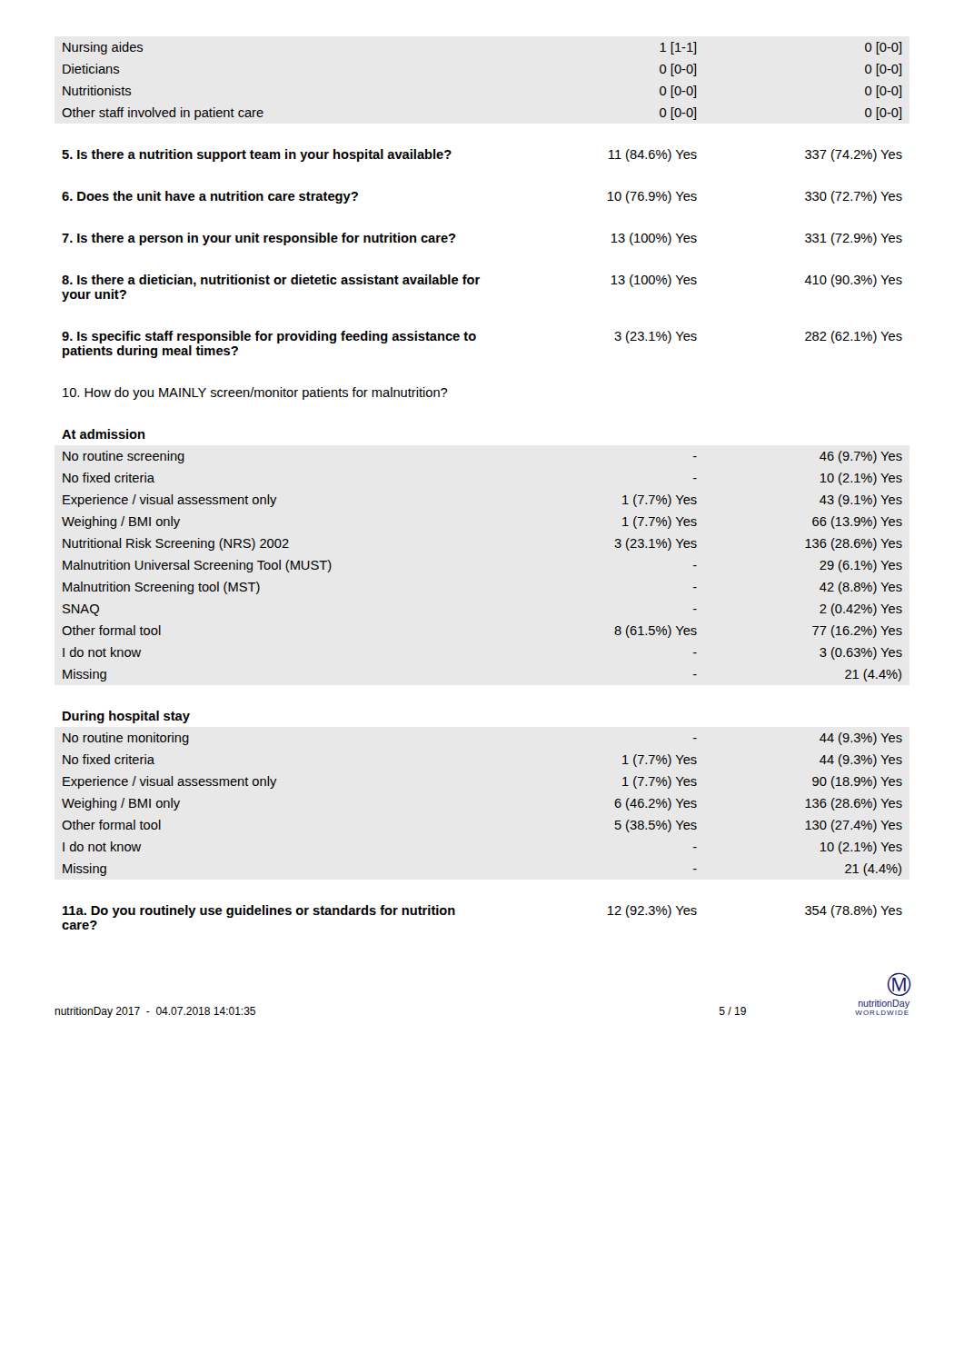| Nursing aides | 1 [1-1] | 0 [0-0] |
| Dieticians | 0 [0-0] | 0 [0-0] |
| Nutritionists | 0 [0-0] | 0 [0-0] |
| Other staff involved in patient care | 0 [0-0] | 0 [0-0] |
| 5. Is there a nutrition support team in your hospital available? | 11 (84.6%) Yes | 337 (74.2%) Yes |
| 6. Does the unit have a nutrition care strategy? | 10 (76.9%) Yes | 330 (72.7%) Yes |
| 7. Is there a person in your unit responsible for nutrition care? | 13 (100%) Yes | 331 (72.9%) Yes |
| 8. Is there a dietician, nutritionist or dietetic assistant available for your unit? | 13 (100%) Yes | 410 (90.3%) Yes |
| 9. Is specific staff responsible for providing feeding assistance to patients during meal times? | 3 (23.1%) Yes | 282 (62.1%) Yes |
| 10. How do you MAINLY screen/monitor patients for malnutrition? | | |
| At admission | | |
| No routine screening | - | 46 (9.7%) Yes |
| No fixed criteria | - | 10 (2.1%) Yes |
| Experience / visual assessment only | 1 (7.7%) Yes | 43 (9.1%) Yes |
| Weighing / BMI only | 1 (7.7%) Yes | 66 (13.9%) Yes |
| Nutritional Risk Screening (NRS) 2002 | 3 (23.1%) Yes | 136 (28.6%) Yes |
| Malnutrition Universal Screening Tool (MUST) | - | 29 (6.1%) Yes |
| Malnutrition Screening tool (MST) | - | 42 (8.8%) Yes |
| SNAQ | - | 2 (0.42%) Yes |
| Other formal tool | 8 (61.5%) Yes | 77 (16.2%) Yes |
| I do not know | - | 3 (0.63%) Yes |
| Missing | - | 21 (4.4%) |
| During hospital stay | | |
| No routine monitoring | - | 44 (9.3%) Yes |
| No fixed criteria | 1 (7.7%) Yes | 44 (9.3%) Yes |
| Experience / visual assessment only | 1 (7.7%) Yes | 90 (18.9%) Yes |
| Weighing / BMI only | 6 (46.2%) Yes | 136 (28.6%) Yes |
| Other formal tool | 5 (38.5%) Yes | 130 (27.4%) Yes |
| I do not know | - | 10 (2.1%) Yes |
| Missing | - | 21 (4.4%) |
| 11a. Do you routinely use guidelines or standards for nutrition care? | 12 (92.3%) Yes | 354 (78.8%) Yes |
nutritionDay 2017 - 04.07.2018 14:01:35
5 / 19
Ⓜ
nutritionDay
WORLDWIDE